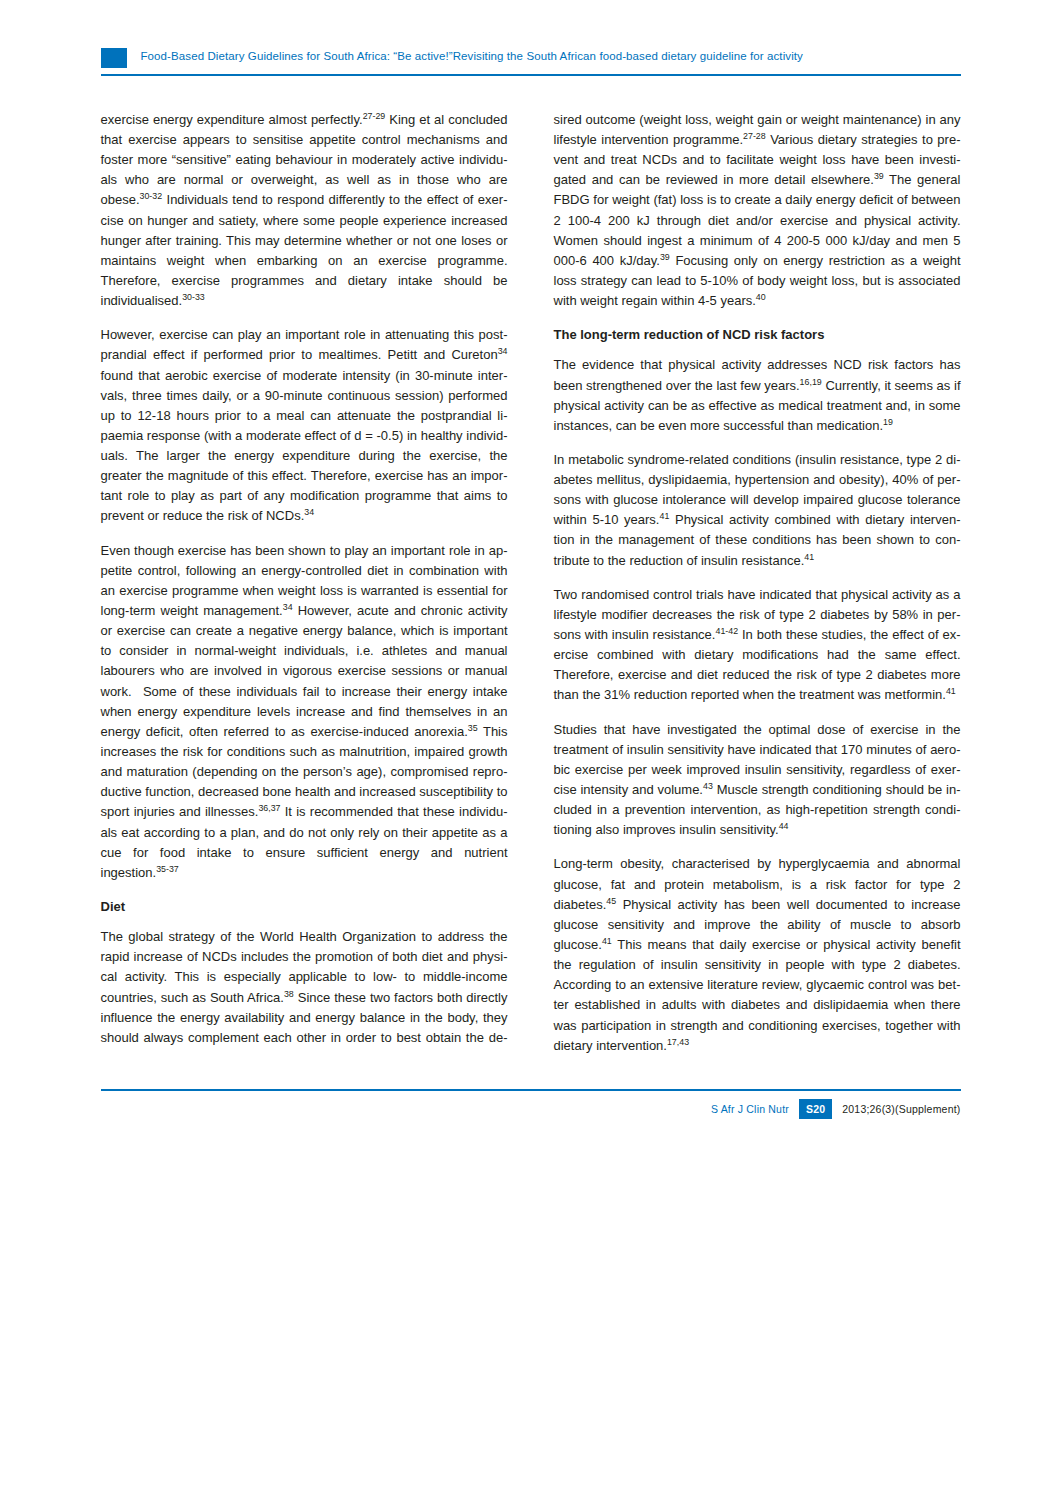Food-Based Dietary Guidelines for South Africa: “Be active!”Revisiting the South African food-based dietary guideline for activity
exercise energy expenditure almost perfectly.27-29 King et al concluded that exercise appears to sensitise appetite control mechanisms and foster more “sensitive” eating behaviour in moderately active individuals who are normal or overweight, as well as in those who are obese.30-32 Individuals tend to respond differently to the effect of exercise on hunger and satiety, where some people experience increased hunger after training. This may determine whether or not one loses or maintains weight when embarking on an exercise programme. Therefore, exercise programmes and dietary intake should be individualised.30-33
However, exercise can play an important role in attenuating this postprandial effect if performed prior to mealtimes. Petitt and Cureton34 found that aerobic exercise of moderate intensity (in 30-minute intervals, three times daily, or a 90-minute continuous session) performed up to 12-18 hours prior to a meal can attenuate the postprandial lipaemia response (with a moderate effect of d = -0.5) in healthy individuals. The larger the energy expenditure during the exercise, the greater the magnitude of this effect. Therefore, exercise has an important role to play as part of any modification programme that aims to prevent or reduce the risk of NCDs.34
Even though exercise has been shown to play an important role in appetite control, following an energy-controlled diet in combination with an exercise programme when weight loss is warranted is essential for long-term weight management.34 However, acute and chronic activity or exercise can create a negative energy balance, which is important to consider in normal-weight individuals, i.e. athletes and manual labourers who are involved in vigorous exercise sessions or manual work. Some of these individuals fail to increase their energy intake when energy expenditure levels increase and find themselves in an energy deficit, often referred to as exercise-induced anorexia.35 This increases the risk for conditions such as malnutrition, impaired growth and maturation (depending on the person’s age), compromised reproductive function, decreased bone health and increased susceptibility to sport injuries and illnesses.36,37 It is recommended that these individuals eat according to a plan, and do not only rely on their appetite as a cue for food intake to ensure sufficient energy and nutrient ingestion.35-37
Diet
The global strategy of the World Health Organization to address the rapid increase of NCDs includes the promotion of both diet and physical activity. This is especially applicable to low- to middle-income countries, such as South Africa.38 Since these two factors both directly influence the energy availability and energy balance in the body, they should always complement each other in order to best obtain the desired outcome (weight loss, weight gain or weight maintenance) in any lifestyle intervention programme.27-28 Various dietary strategies to prevent and treat NCDs and to facilitate weight loss have been investigated and can be reviewed in more detail elsewhere.39 The general FBDG for weight (fat) loss is to create a daily energy deficit of between 2 100-4 200 kJ through diet and/or exercise and physical activity. Women should ingest a minimum of 4 200-5 000 kJ/day and men 5 000-6 400 kJ/day.39 Focusing only on energy restriction as a weight loss strategy can lead to 5-10% of body weight loss, but is associated with weight regain within 4-5 years.40
The long-term reduction of NCD risk factors
The evidence that physical activity addresses NCD risk factors has been strengthened over the last few years.16,19 Currently, it seems as if physical activity can be as effective as medical treatment and, in some instances, can be even more successful than medication.19
In metabolic syndrome-related conditions (insulin resistance, type 2 diabetes mellitus, dyslipidaemia, hypertension and obesity), 40% of persons with glucose intolerance will develop impaired glucose tolerance within 5-10 years.41 Physical activity combined with dietary intervention in the management of these conditions has been shown to contribute to the reduction of insulin resistance.41
Two randomised control trials have indicated that physical activity as a lifestyle modifier decreases the risk of type 2 diabetes by 58% in persons with insulin resistance.41-42 In both these studies, the effect of exercise combined with dietary modifications had the same effect. Therefore, exercise and diet reduced the risk of type 2 diabetes more than the 31% reduction reported when the treatment was metformin.41
Studies that have investigated the optimal dose of exercise in the treatment of insulin sensitivity have indicated that 170 minutes of aerobic exercise per week improved insulin sensitivity, regardless of exercise intensity and volume.43 Muscle strength conditioning should be included in a prevention intervention, as high-repetition strength conditioning also improves insulin sensitivity.44
Long-term obesity, characterised by hyperglycaemia and abnormal glucose, fat and protein metabolism, is a risk factor for type 2 diabetes.45 Physical activity has been well documented to increase glucose sensitivity and improve the ability of muscle to absorb glucose.41 This means that daily exercise or physical activity benefit the regulation of insulin sensitivity in people with type 2 diabetes. According to an extensive literature review, glycaemic control was better established in adults with diabetes and dislipidaemia when there was participation in strength and conditioning exercises, together with dietary intervention.17,43
S Afr J Clin Nutr S20 2013;26(3)(Supplement)